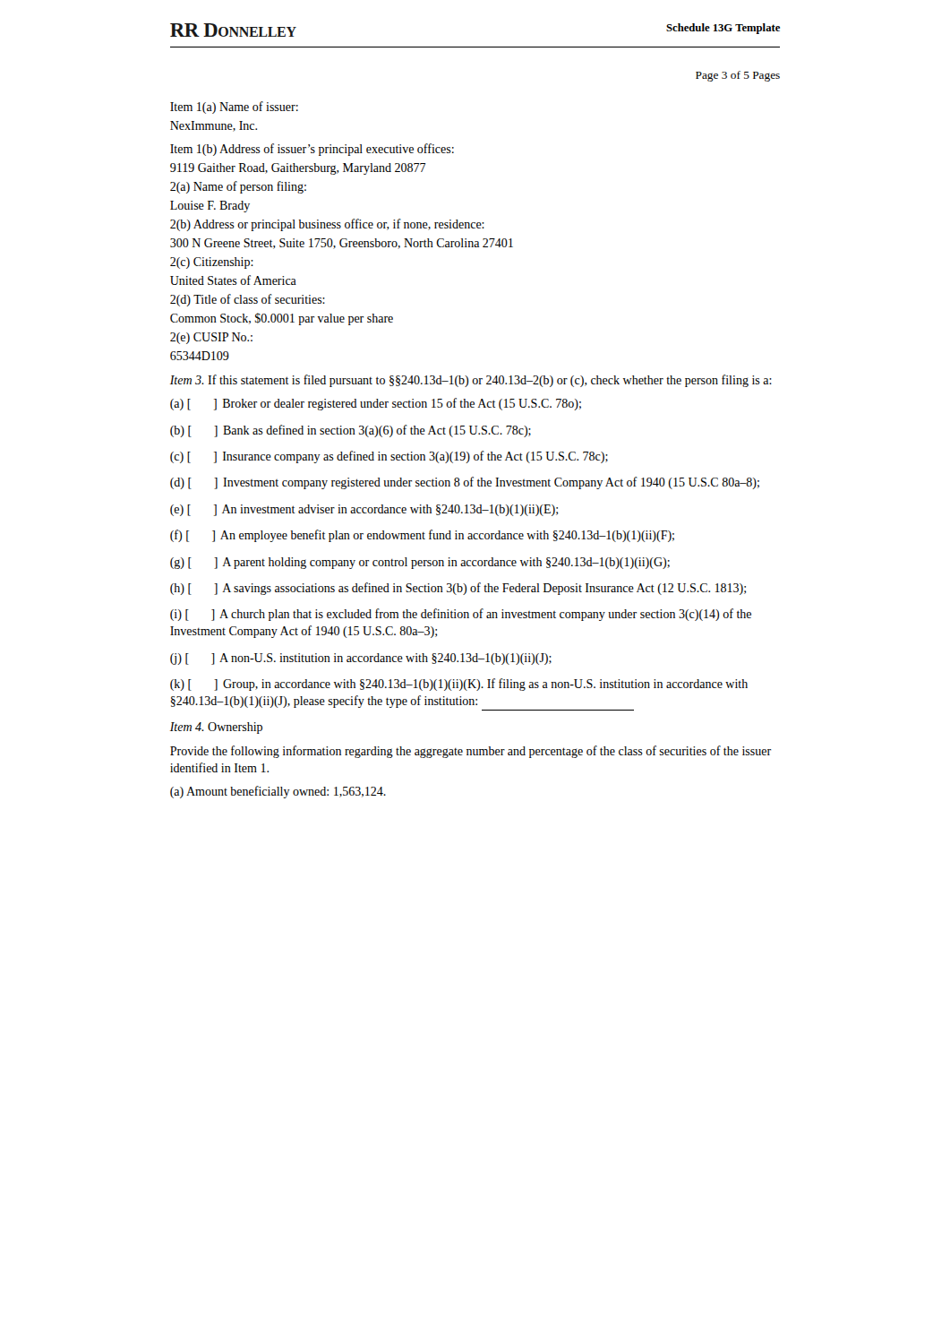RR Donnelley
Schedule 13G Template
Page 3 of 5 Pages
Item 1(a) Name of issuer:
NexImmune, Inc.
Item 1(b) Address of issuer’s principal executive offices:
9119 Gaither Road, Gaithersburg, Maryland 20877
2(a) Name of person filing:
Louise F. Brady
2(b) Address or principal business office or, if none, residence:
300 N Greene Street, Suite 1750, Greensboro, North Carolina 27401
2(c) Citizenship:
United States of America
2(d) Title of class of securities:
Common Stock, $0.0001 par value per share
2(e) CUSIP No.:
65344D109
Item 3. If this statement is filed pursuant to §§240.13d–1(b) or 240.13d–2(b) or (c), check whether the person filing is a:
(a) [ ] Broker or dealer registered under section 15 of the Act (15 U.S.C. 78o);
(b) [ ] Bank as defined in section 3(a)(6) of the Act (15 U.S.C. 78c);
(c) [ ] Insurance company as defined in section 3(a)(19) of the Act (15 U.S.C. 78c);
(d) [ ] Investment company registered under section 8 of the Investment Company Act of 1940 (15 U.S.C 80a–8);
(e) [ ] An investment adviser in accordance with §240.13d–1(b)(1)(ii)(E);
(f) [ ] An employee benefit plan or endowment fund in accordance with §240.13d–1(b)(1)(ii)(F);
(g) [ ] A parent holding company or control person in accordance with §240.13d–1(b)(1)(ii)(G);
(h) [ ] A savings associations as defined in Section 3(b) of the Federal Deposit Insurance Act (12 U.S.C. 1813);
(i) [ ] A church plan that is excluded from the definition of an investment company under section 3(c)(14) of the Investment Company Act of 1940 (15 U.S.C. 80a–3);
(j) [ ] A non-U.S. institution in accordance with §240.13d–1(b)(1)(ii)(J);
(k) [ ] Group, in accordance with §240.13d–1(b)(1)(ii)(K). If filing as a non-U.S. institution in accordance with §240.13d–1(b)(1)(ii)(J), please specify the type of institution:
Item 4. Ownership
Provide the following information regarding the aggregate number and percentage of the class of securities of the issuer identified in Item 1.
(a) Amount beneficially owned: 1,563,124.